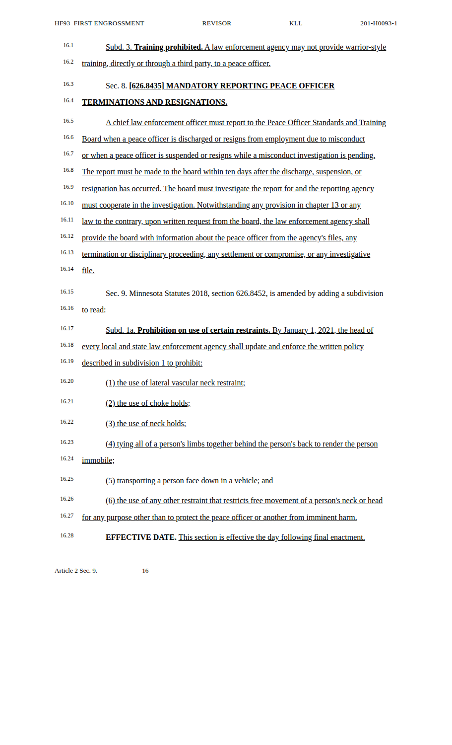HF93 FIRST ENGROSSMENT REVISOR KLL 201-H0093-1
16.1
Subd. 3. Training prohibited. A law enforcement agency may not provide warrior-style
16.2
training, directly or through a third party, to a peace officer.
16.3
Sec. 8. [626.8435] MANDATORY REPORTING PEACE OFFICER
16.4
TERMINATIONS AND RESIGNATIONS.
16.5
A chief law enforcement officer must report to the Peace Officer Standards and Training
16.6
Board when a peace officer is discharged or resigns from employment due to misconduct
16.7
or when a peace officer is suspended or resigns while a misconduct investigation is pending.
16.8
The report must be made to the board within ten days after the discharge, suspension, or
16.9
resignation has occurred. The board must investigate the report for and the reporting agency
16.10
must cooperate in the investigation. Notwithstanding any provision in chapter 13 or any
16.11
law to the contrary, upon written request from the board, the law enforcement agency shall
16.12
provide the board with information about the peace officer from the agency's files, any
16.13
termination or disciplinary proceeding, any settlement or compromise, or any investigative
16.14
file.
16.15
Sec. 9. Minnesota Statutes 2018, section 626.8452, is amended by adding a subdivision
16.16
to read:
16.17
Subd. 1a. Prohibition on use of certain restraints. By January 1, 2021, the head of
16.18
every local and state law enforcement agency shall update and enforce the written policy
16.19
described in subdivision 1 to prohibit:
16.20
(1) the use of lateral vascular neck restraint;
16.21
(2) the use of choke holds;
16.22
(3) the use of neck holds;
16.23
(4) tying all of a person's limbs together behind the person's back to render the person
16.24
immobile;
16.25
(5) transporting a person face down in a vehicle; and
16.26
(6) the use of any other restraint that restricts free movement of a person's neck or head
16.27
for any purpose other than to protect the peace officer or another from imminent harm.
16.28
EFFECTIVE DATE. This section is effective the day following final enactment.
Article 2 Sec. 9. 16